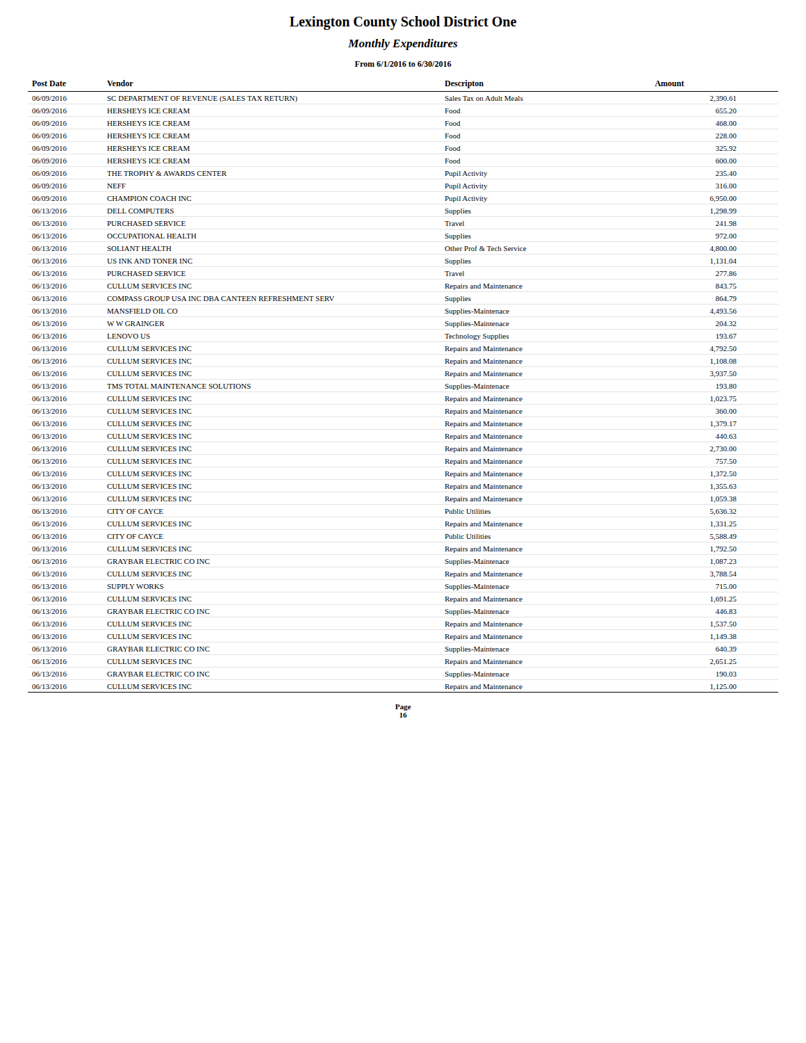Lexington County School District One
Monthly Expenditures
From 6/1/2016 to 6/30/2016
| Post Date | Vendor | Descripton | Amount |
| --- | --- | --- | --- |
| 06/09/2016 | SC DEPARTMENT OF REVENUE (SALES TAX RETURN) | Sales Tax on Adult Meals | 2,390.61 |
| 06/09/2016 | HERSHEYS ICE CREAM | Food | 655.20 |
| 06/09/2016 | HERSHEYS ICE CREAM | Food | 468.00 |
| 06/09/2016 | HERSHEYS ICE CREAM | Food | 228.00 |
| 06/09/2016 | HERSHEYS ICE CREAM | Food | 325.92 |
| 06/09/2016 | HERSHEYS ICE CREAM | Food | 600.00 |
| 06/09/2016 | THE TROPHY & AWARDS CENTER | Pupil Activity | 235.40 |
| 06/09/2016 | NEFF | Pupil Activity | 316.00 |
| 06/09/2016 | CHAMPION COACH INC | Pupil Activity | 6,950.00 |
| 06/13/2016 | DELL COMPUTERS | Supplies | 1,298.99 |
| 06/13/2016 | PURCHASED SERVICE | Travel | 241.98 |
| 06/13/2016 | OCCUPATIONAL HEALTH | Supplies | 972.00 |
| 06/13/2016 | SOLIANT HEALTH | Other Prof & Tech Service | 4,800.00 |
| 06/13/2016 | US INK AND TONER INC | Supplies | 1,131.04 |
| 06/13/2016 | PURCHASED SERVICE | Travel | 277.86 |
| 06/13/2016 | CULLUM SERVICES INC | Repairs and Maintenance | 843.75 |
| 06/13/2016 | COMPASS GROUP USA INC DBA CANTEEN REFRESHMENT SERV | Supplies | 864.79 |
| 06/13/2016 | MANSFIELD OIL CO | Supplies-Maintenace | 4,493.56 |
| 06/13/2016 | W W GRAINGER | Supplies-Maintenace | 204.32 |
| 06/13/2016 | LENOVO US | Technology Supplies | 193.67 |
| 06/13/2016 | CULLUM SERVICES INC | Repairs and Maintenance | 4,792.50 |
| 06/13/2016 | CULLUM SERVICES INC | Repairs and Maintenance | 1,108.08 |
| 06/13/2016 | CULLUM SERVICES INC | Repairs and Maintenance | 3,937.50 |
| 06/13/2016 | TMS TOTAL MAINTENANCE SOLUTIONS | Supplies-Maintenace | 193.80 |
| 06/13/2016 | CULLUM SERVICES INC | Repairs and Maintenance | 1,023.75 |
| 06/13/2016 | CULLUM SERVICES INC | Repairs and Maintenance | 360.00 |
| 06/13/2016 | CULLUM SERVICES INC | Repairs and Maintenance | 1,379.17 |
| 06/13/2016 | CULLUM SERVICES INC | Repairs and Maintenance | 440.63 |
| 06/13/2016 | CULLUM SERVICES INC | Repairs and Maintenance | 2,730.00 |
| 06/13/2016 | CULLUM SERVICES INC | Repairs and Maintenance | 757.50 |
| 06/13/2016 | CULLUM SERVICES INC | Repairs and Maintenance | 1,372.50 |
| 06/13/2016 | CULLUM SERVICES INC | Repairs and Maintenance | 1,355.63 |
| 06/13/2016 | CULLUM SERVICES INC | Repairs and Maintenance | 1,059.38 |
| 06/13/2016 | CITY OF CAYCE | Public Utilities | 5,636.32 |
| 06/13/2016 | CULLUM SERVICES INC | Repairs and Maintenance | 1,331.25 |
| 06/13/2016 | CITY OF CAYCE | Public Utilities | 5,588.49 |
| 06/13/2016 | CULLUM SERVICES INC | Repairs and Maintenance | 1,792.50 |
| 06/13/2016 | GRAYBAR ELECTRIC CO INC | Supplies-Maintenace | 1,087.23 |
| 06/13/2016 | CULLUM SERVICES INC | Repairs and Maintenance | 3,788.54 |
| 06/13/2016 | SUPPLY WORKS | Supplies-Maintenace | 715.00 |
| 06/13/2016 | CULLUM SERVICES INC | Repairs and Maintenance | 1,691.25 |
| 06/13/2016 | GRAYBAR ELECTRIC CO INC | Supplies-Maintenace | 446.83 |
| 06/13/2016 | CULLUM SERVICES INC | Repairs and Maintenance | 1,537.50 |
| 06/13/2016 | CULLUM SERVICES INC | Repairs and Maintenance | 1,149.38 |
| 06/13/2016 | GRAYBAR ELECTRIC CO INC | Supplies-Maintenace | 640.39 |
| 06/13/2016 | CULLUM SERVICES INC | Repairs and Maintenance | 2,651.25 |
| 06/13/2016 | GRAYBAR ELECTRIC CO INC | Supplies-Maintenace | 190.03 |
| 06/13/2016 | CULLUM SERVICES INC | Repairs and Maintenance | 1,125.00 |
Page 16